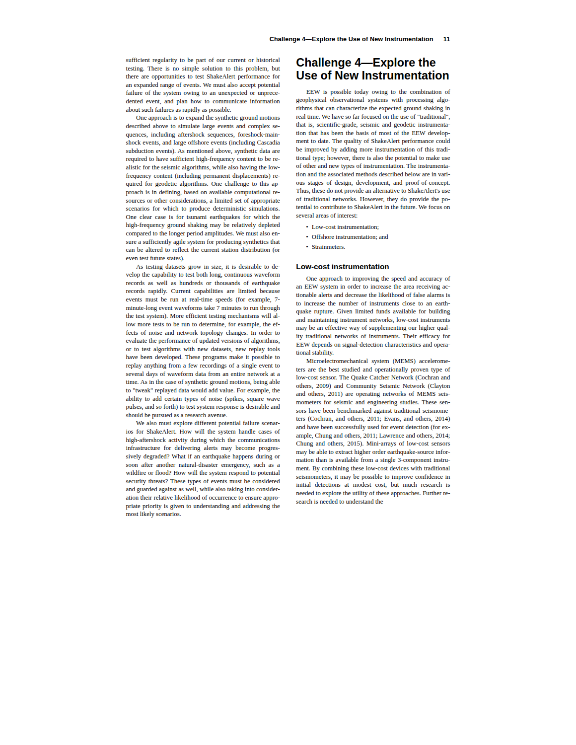Challenge 4—Explore the Use of New Instrumentation11
sufficient regularity to be part of our current or historical testing. There is no simple solution to this problem, but there are opportunities to test ShakeAlert performance for an expanded range of events. We must also accept potential failure of the system owing to an unexpected or unprecedented event, and plan how to communicate information about such failures as rapidly as possible.
One approach is to expand the synthetic ground motions described above to simulate large events and complex sequences, including aftershock sequences, foreshock-mainshock events, and large offshore events (including Cascadia subduction events). As mentioned above, synthetic data are required to have sufficient high-frequency content to be realistic for the seismic algorithms, while also having the low-frequency content (including permanent displacements) required for geodetic algorithms. One challenge to this approach is in defining, based on available computational resources or other considerations, a limited set of appropriate scenarios for which to produce deterministic simulations. One clear case is for tsunami earthquakes for which the high-frequency ground shaking may be relatively depleted compared to the longer period amplitudes. We must also ensure a sufficiently agile system for producing synthetics that can be altered to reflect the current station distribution (or even test future states).
As testing datasets grow in size, it is desirable to develop the capability to test both long, continuous waveform records as well as hundreds or thousands of earthquake records rapidly. Current capabilities are limited because events must be run at real-time speeds (for example, 7-minute-long event waveforms take 7 minutes to run through the test system). More efficient testing mechanisms will allow more tests to be run to determine, for example, the effects of noise and network topology changes. In order to evaluate the performance of updated versions of algorithms, or to test algorithms with new datasets, new replay tools have been developed. These programs make it possible to replay anything from a few recordings of a single event to several days of waveform data from an entire network at a time. As in the case of synthetic ground motions, being able to "tweak" replayed data would add value. For example, the ability to add certain types of noise (spikes, square wave pulses, and so forth) to test system response is desirable and should be pursued as a research avenue.
We also must explore different potential failure scenarios for ShakeAlert. How will the system handle cases of high-aftershock activity during which the communications infrastructure for delivering alerts may become progressively degraded? What if an earthquake happens during or soon after another natural-disaster emergency, such as a wildfire or flood? How will the system respond to potential security threats? These types of events must be considered and guarded against as well, while also taking into consideration their relative likelihood of occurrence to ensure appropriate priority is given to understanding and addressing the most likely scenarios.
Challenge 4—Explore the Use of New Instrumentation
EEW is possible today owing to the combination of geophysical observational systems with processing algorithms that can characterize the expected ground shaking in real time. We have so far focused on the use of "traditional", that is, scientific-grade, seismic and geodetic instrumentation that has been the basis of most of the EEW development to date. The quality of ShakeAlert performance could be improved by adding more instrumentation of this traditional type; however, there is also the potential to make use of other and new types of instrumentation. The instrumentation and the associated methods described below are in various stages of design, development, and proof-of-concept. Thus, these do not provide an alternative to ShakeAlert's use of traditional networks. However, they do provide the potential to contribute to ShakeAlert in the future. We focus on several areas of interest:
Low-cost instrumentation;
Offshore instrumentation; and
Strainmeters.
Low-cost instrumentation
One approach to improving the speed and accuracy of an EEW system in order to increase the area receiving actionable alerts and decrease the likelihood of false alarms is to increase the number of instruments close to an earthquake rupture. Given limited funds available for building and maintaining instrument networks, low-cost instruments may be an effective way of supplementing our higher quality traditional networks of instruments. Their efficacy for EEW depends on signal-detection characteristics and operational stability.
Microelectromechanical system (MEMS) accelerometers are the best studied and operationally proven type of low-cost sensor. The Quake Catcher Network (Cochran and others, 2009) and Community Seismic Network (Clayton and others, 2011) are operating networks of MEMS seismometers for seismic and engineering studies. These sensors have been benchmarked against traditional seismometers (Cochran, and others, 2011; Evans, and others, 2014) and have been successfully used for event detection (for example, Chung and others, 2011; Lawrence and others, 2014; Chung and others, 2015). Mini-arrays of low-cost sensors may be able to extract higher order earthquake-source information than is available from a single 3-component instrument. By combining these low-cost devices with traditional seismometers, it may be possible to improve confidence in initial detections at modest cost, but much research is needed to explore the utility of these approaches. Further research is needed to understand the